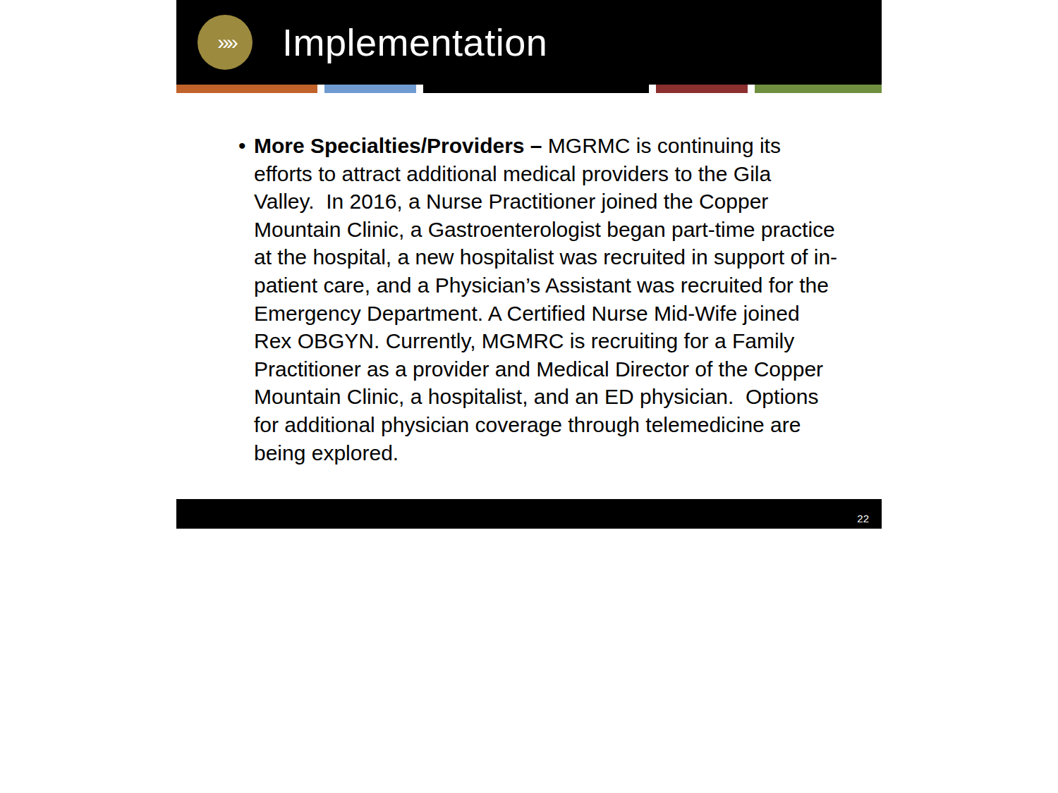»»
Implementation
More Specialties/Providers – MGRMC is continuing its efforts to attract additional medical providers to the Gila Valley. In 2016, a Nurse Practitioner joined the Copper Mountain Clinic, a Gastroenterologist began part-time practice at the hospital, a new hospitalist was recruited in support of in-patient care, and a Physician’s Assistant was recruited for the Emergency Department. A Certified Nurse Mid-Wife joined Rex OBGYN. Currently, MGMRC is recruiting for a Family Practitioner as a provider and Medical Director of the Copper Mountain Clinic, a hospitalist, and an ED physician. Options for additional physician coverage through telemedicine are being explored.
22